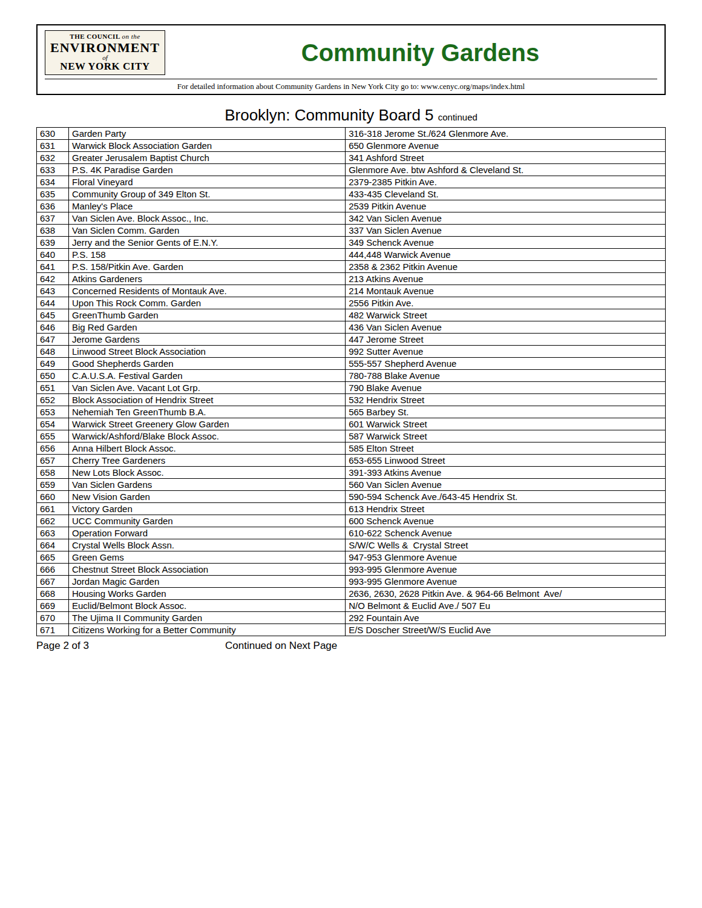THE COUNCIL on the
ENVIRONMENT
of
NEW YORK CITY
Community Gardens
For detailed information about Community Gardens in New York City go to: www.cenyc.org/maps/index.html
Brooklyn: Community Board 5 continued
| 630 | Garden Party | 316-318 Jerome St./624 Glenmore Ave. |
| 631 | Warwick Block Association Garden | 650 Glenmore Avenue |
| 632 | Greater Jerusalem Baptist Church | 341 Ashford Street |
| 633 | P.S. 4K Paradise Garden | Glenmore Ave. btw Ashford & Cleveland St. |
| 634 | Floral Vineyard | 2379-2385 Pitkin Ave. |
| 635 | Community Group of 349 Elton St. | 433-435 Cleveland St. |
| 636 | Manley's Place | 2539 Pitkin Avenue |
| 637 | Van Siclen Ave. Block Assoc., Inc. | 342 Van Siclen Avenue |
| 638 | Van Siclen Comm. Garden | 337 Van Siclen Avenue |
| 639 | Jerry and the Senior Gents of E.N.Y. | 349 Schenck Avenue |
| 640 | P.S. 158 | 444,448 Warwick Avenue |
| 641 | P.S. 158/Pitkin Ave. Garden | 2358 & 2362 Pitkin Avenue |
| 642 | Atkins Gardeners | 213 Atkins Avenue |
| 643 | Concerned Residents of Montauk Ave. | 214 Montauk Avenue |
| 644 | Upon This Rock Comm. Garden | 2556 Pitkin Ave. |
| 645 | GreenThumb Garden | 482 Warwick Street |
| 646 | Big Red Garden | 436 Van Siclen Avenue |
| 647 | Jerome Gardens | 447 Jerome Street |
| 648 | Linwood Street Block Association | 992 Sutter Avenue |
| 649 | Good Shepherds Garden | 555-557 Shepherd Avenue |
| 650 | C.A.U.S.A. Festival Garden | 780-788 Blake Avenue |
| 651 | Van Siclen Ave. Vacant Lot Grp. | 790 Blake Avenue |
| 652 | Block Association of Hendrix Street | 532 Hendrix Street |
| 653 | Nehemiah Ten GreenThumb B.A. | 565 Barbey St. |
| 654 | Warwick Street Greenery Glow Garden | 601 Warwick Street |
| 655 | Warwick/Ashford/Blake Block Assoc. | 587 Warwick Street |
| 656 | Anna Hilbert Block Assoc. | 585 Elton Street |
| 657 | Cherry Tree Gardeners | 653-655 Linwood Street |
| 658 | New Lots Block Assoc. | 391-393 Atkins Avenue |
| 659 | Van Siclen Gardens | 560 Van Siclen Avenue |
| 660 | New Vision Garden | 590-594 Schenck Ave./643-45 Hendrix St. |
| 661 | Victory Garden | 613 Hendrix Street |
| 662 | UCC Community Garden | 600 Schenck Avenue |
| 663 | Operation Forward | 610-622 Schenck Avenue |
| 664 | Crystal Wells Block Assn. | S/W/C Wells & Crystal Street |
| 665 | Green Gems | 947-953 Glenmore Avenue |
| 666 | Chestnut Street Block Association | 993-995 Glenmore Avenue |
| 667 | Jordan Magic Garden | 993-995 Glenmore Avenue |
| 668 | Housing Works Garden | 2636, 2630, 2628 Pitkin Ave. & 964-66 Belmont Ave/ |
| 669 | Euclid/Belmont Block Assoc. | N/O Belmont & Euclid Ave./ 507 Eu |
| 670 | The Ujima II Community Garden | 292 Fountain Ave |
| 671 | Citizens Working for a Better Community | E/S Doscher Street/W/S Euclid Ave |
Page 2 of 3
Continued on Next Page